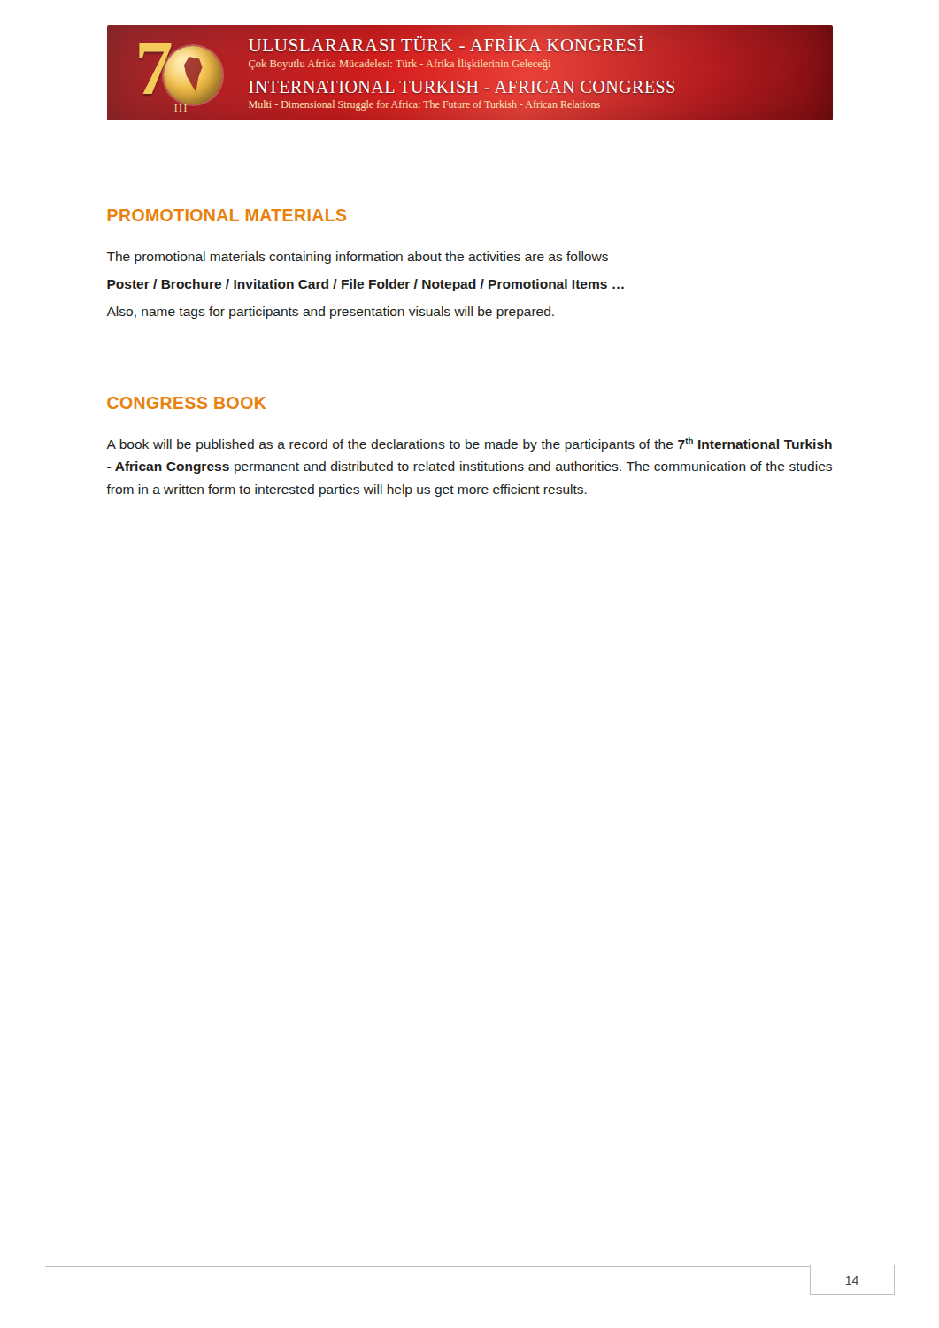7
III
ULUSLARARASI TÜRK - AFRİKA KONGRESİ
Çok Boyutlu Afrika Mücadelesi: Türk - Afrika İlişkilerinin Geleceği
INTERNATIONAL TURKISH - AFRICAN CONGRESS
Multi - Dimensional Struggle for Africa: The Future of Turkish - African Relations
PROMOTIONAL MATERIALS
The promotional materials containing information about the activities are as follows
Poster / Brochure / Invitation Card / File Folder / Notepad / Promotional Items …
Also, name tags for participants and presentation visuals will be prepared.
CONGRESS BOOK
A book will be published as a record of the declarations to be made by the participants of the 7th International Turkish - African Congress permanent and distributed to related institutions and authorities. The communication of the studies from in a written form to interested parties will help us get more efficient results.
14